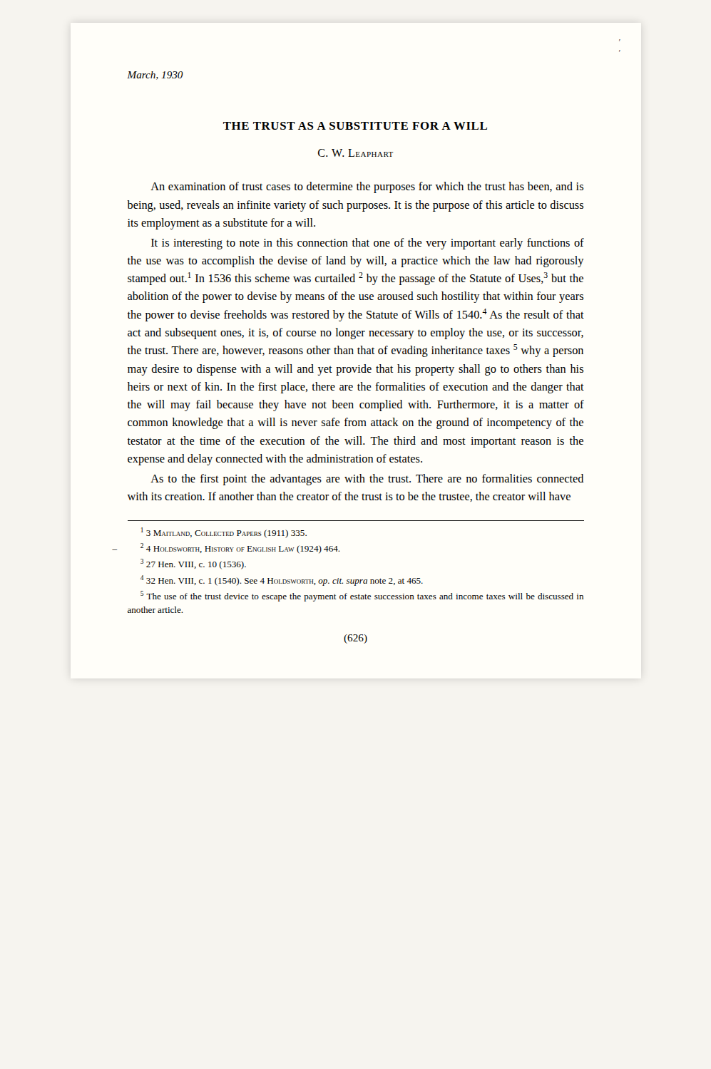′
′
March, 1930
The Trust as a Substitute for a Will
C. W. Leaphart
An examination of trust cases to determine the purposes for which the trust has been, and is being, used, reveals an infinite variety of such purposes. It is the purpose of this article to discuss its employment as a substitute for a will.
It is interesting to note in this connection that one of the very important early functions of the use was to accomplish the devise of land by will, a practice which the law had rigorously stamped out.1 In 1536 this scheme was curtailed 2 by the passage of the Statute of Uses,3 but the abolition of the power to devise by means of the use aroused such hostility that within four years the power to devise freeholds was restored by the Statute of Wills of 1540.4 As the result of that act and subsequent ones, it is, of course no longer necessary to employ the use, or its successor, the trust. There are, however, reasons other than that of evading inheritance taxes 5 why a person may desire to dispense with a will and yet provide that his property shall go to others than his heirs or next of kin. In the first place, there are the formalities of execution and the danger that the will may fail because they have not been complied with. Furthermore, it is a matter of common knowledge that a will is never safe from attack on the ground of incompetency of the testator at the time of the execution of the will. The third and most important reason is the expense and delay connected with the administration of estates.
As to the first point the advantages are with the trust. There are no formalities connected with its creation. If another than the creator of the trust is to be the trustee, the creator will have
1 3 Maitland, Collected Papers (1911) 335.
–2 4 Holdsworth, History of English Law (1924) 464.
3 27 Hen. VIII, c. 10 (1536).
4 32 Hen. VIII, c. 1 (1540). See 4 Holdsworth, op. cit. supra note 2, at 465.
5 The use of the trust device to escape the payment of estate succession taxes and income taxes will be discussed in another article.
(626)